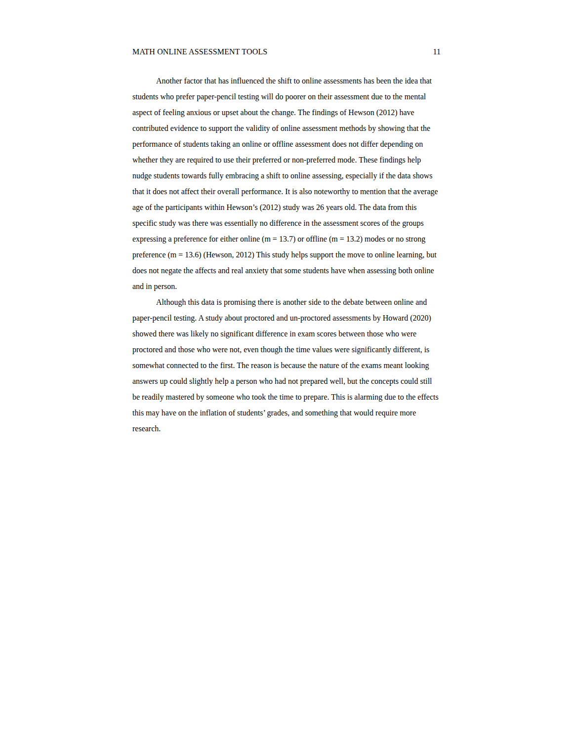Math Online Assessment Tools 11
Another factor that has influenced the shift to online assessments has been the idea that students who prefer paper-pencil testing will do poorer on their assessment due to the mental aspect of feeling anxious or upset about the change. The findings of Hewson (2012) have contributed evidence to support the validity of online assessment methods by showing that the performance of students taking an online or offline assessment does not differ depending on whether they are required to use their preferred or non-preferred mode. These findings help nudge students towards fully embracing a shift to online assessing, especially if the data shows that it does not affect their overall performance. It is also noteworthy to mention that the average age of the participants within Hewson’s (2012) study was 26 years old. The data from this specific study was there was essentially no difference in the assessment scores of the groups expressing a preference for either online (m = 13.7) or offline (m = 13.2) modes or no strong preference (m = 13.6) (Hewson, 2012) This study helps support the move to online learning, but does not negate the affects and real anxiety that some students have when assessing both online and in person.
Although this data is promising there is another side to the debate between online and paper-pencil testing. A study about proctored and un-proctored assessments by Howard (2020) showed there was likely no significant difference in exam scores between those who were proctored and those who were not, even though the time values were significantly different, is somewhat connected to the first. The reason is because the nature of the exams meant looking answers up could slightly help a person who had not prepared well, but the concepts could still be readily mastered by someone who took the time to prepare. This is alarming due to the effects this may have on the inflation of students’ grades, and something that would require more research.